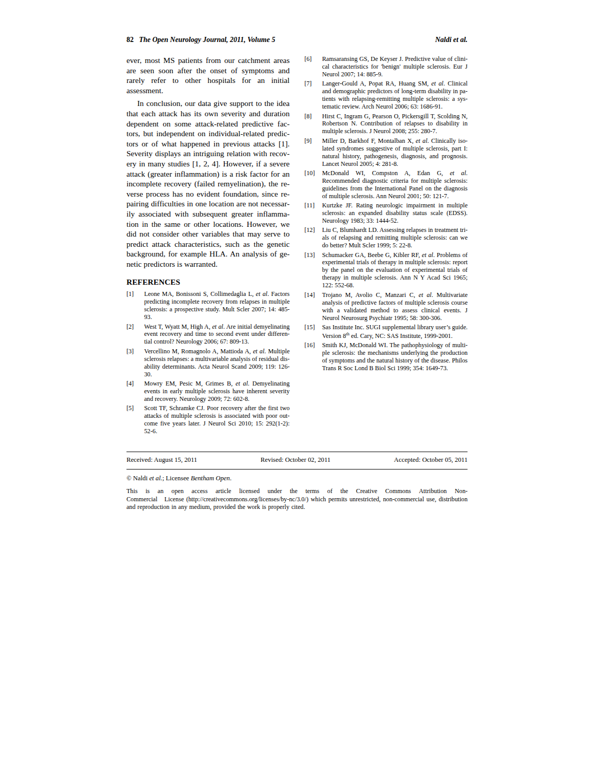82 The Open Neurology Journal, 2011, Volume 5
Naldi et al.
ever, most MS patients from our catchment areas are seen soon after the onset of symptoms and rarely refer to other hospitals for an initial assessment.
In conclusion, our data give support to the idea that each attack has its own severity and duration dependent on some attack-related predictive factors, but independent on individual-related predictors or of what happened in previous attacks [1]. Severity displays an intriguing relation with recovery in many studies [1, 2, 4]. However, if a severe attack (greater inflammation) is a risk factor for an incomplete recovery (failed remyelination), the reverse process has no evident foundation, since repairing difficulties in one location are not necessarily associated with subsequent greater inflammation in the same or other locations. However, we did not consider other variables that may serve to predict attack characteristics, such as the genetic background, for example HLA. An analysis of genetic predictors is warranted.
REFERENCES
[1] Leone MA, Bonissoni S, Collimedaglia L, et al. Factors predicting incomplete recovery from relapses in multiple sclerosis: a prospective study. Mult Scler 2007; 14: 485-93.
[2] West T, Wyatt M, High A, et al. Are initial demyelinating event recovery and time to second event under differential control? Neurology 2006; 67: 809-13.
[3] Vercellino M, Romagnolo A, Mattioda A, et al. Multiple sclerosis relapses: a multivariable analysis of residual disability determinants. Acta Neurol Scand 2009; 119: 126-30.
[4] Mowry EM, Pesic M, Grimes B, et al. Demyelinating events in early multiple sclerosis have inherent severity and recovery. Neurology 2009; 72: 602-8.
[5] Scott TF, Schramke CJ. Poor recovery after the first two attacks of multiple sclerosis is associated with poor outcome five years later. J Neurol Sci 2010; 15: 292(1-2): 52-6.
[6] Ramsaransing GS, De Keyser J. Predictive value of clinical characteristics for 'benign' multiple sclerosis. Eur J Neurol 2007; 14: 885-9.
[7] Langer-Gould A, Popat RA, Huang SM, et al. Clinical and demographic predictors of long-term disability in patients with relapsing-remitting multiple sclerosis: a systematic review. Arch Neurol 2006; 63: 1686-91.
[8] Hirst C, Ingram G, Pearson O, Pickersgill T, Scolding N, Robertson N. Contribution of relapses to disability in multiple sclerosis. J Neurol 2008; 255: 280-7.
[9] Miller D, Barkhof F, Montalban X, et al. Clinically isolated syndromes suggestive of multiple sclerosis, part I: natural history, pathogenesis, diagnosis, and prognosis. Lancet Neurol 2005; 4: 281-8.
[10] McDonald WI, Compston A, Edan G, et al. Recommended diagnostic criteria for multiple sclerosis: guidelines from the International Panel on the diagnosis of multiple sclerosis. Ann Neurol 2001; 50: 121-7.
[11] Kurtzke JF. Rating neurologic impairment in multiple sclerosis: an expanded disability status scale (EDSS). Neurology 1983; 33: 1444-52.
[12] Liu C, Blumhardt LD. Assessing relapses in treatment trials of relapsing and remitting multiple sclerosis: can we do better? Mult Scler 1999; 5: 22-8.
[13] Schumacker GA, Beebe G, Kibler RF, et al. Problems of experimental trials of therapy in multiple sclerosis: report by the panel on the evaluation of experimental trials of therapy in multiple sclerosis. Ann N Y Acad Sci 1965; 122: 552-68.
[14] Trojano M, Avolio C, Manzari C, et al. Multivariate analysis of predictive factors of multiple sclerosis course with a validated method to assess clinical events. J Neurol Neurosurg Psychiatr 1995; 58: 300-306.
[15] Sas Institute Inc. SUGI supplemental library user’s guide. Version 8th ed. Cary, NC: SAS Institute, 1999-2001.
[16] Smith KJ, McDonald WI. The pathophysiology of multiple sclerosis: the mechanisms underlying the production of symptoms and the natural history of the disease. Philos Trans R Soc Lond B Biol Sci 1999; 354: 1649-73.
Received: August 15, 2011 Revised: October 02, 2011 Accepted: October 05, 2011
© Naldi et al.; Licensee Bentham Open.
This is an open access article licensed under the terms of the Creative Commons Attribution Non-Commercial License (http://creativecommons.org/licenses/by-nc/3.0/) which permits unrestricted, non-commercial use, distribution and reproduction in any medium, provided the work is properly cited.